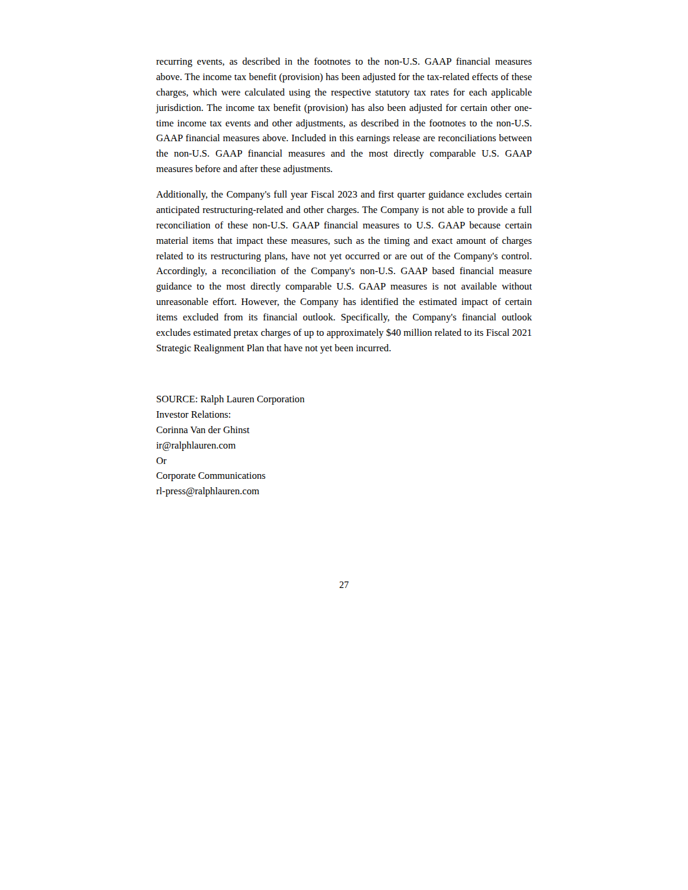recurring events, as described in the footnotes to the non-U.S. GAAP financial measures above. The income tax benefit (provision) has been adjusted for the tax-related effects of these charges, which were calculated using the respective statutory tax rates for each applicable jurisdiction. The income tax benefit (provision) has also been adjusted for certain other one-time income tax events and other adjustments, as described in the footnotes to the non-U.S. GAAP financial measures above. Included in this earnings release are reconciliations between the non-U.S. GAAP financial measures and the most directly comparable U.S. GAAP measures before and after these adjustments.
Additionally, the Company's full year Fiscal 2023 and first quarter guidance excludes certain anticipated restructuring-related and other charges. The Company is not able to provide a full reconciliation of these non-U.S. GAAP financial measures to U.S. GAAP because certain material items that impact these measures, such as the timing and exact amount of charges related to its restructuring plans, have not yet occurred or are out of the Company's control. Accordingly, a reconciliation of the Company's non-U.S. GAAP based financial measure guidance to the most directly comparable U.S. GAAP measures is not available without unreasonable effort. However, the Company has identified the estimated impact of certain items excluded from its financial outlook. Specifically, the Company's financial outlook excludes estimated pretax charges of up to approximately $40 million related to its Fiscal 2021 Strategic Realignment Plan that have not yet been incurred.
SOURCE: Ralph Lauren Corporation
Investor Relations:
Corinna Van der Ghinst
ir@ralphlauren.com
Or
Corporate Communications
rl-press@ralphlauren.com
27